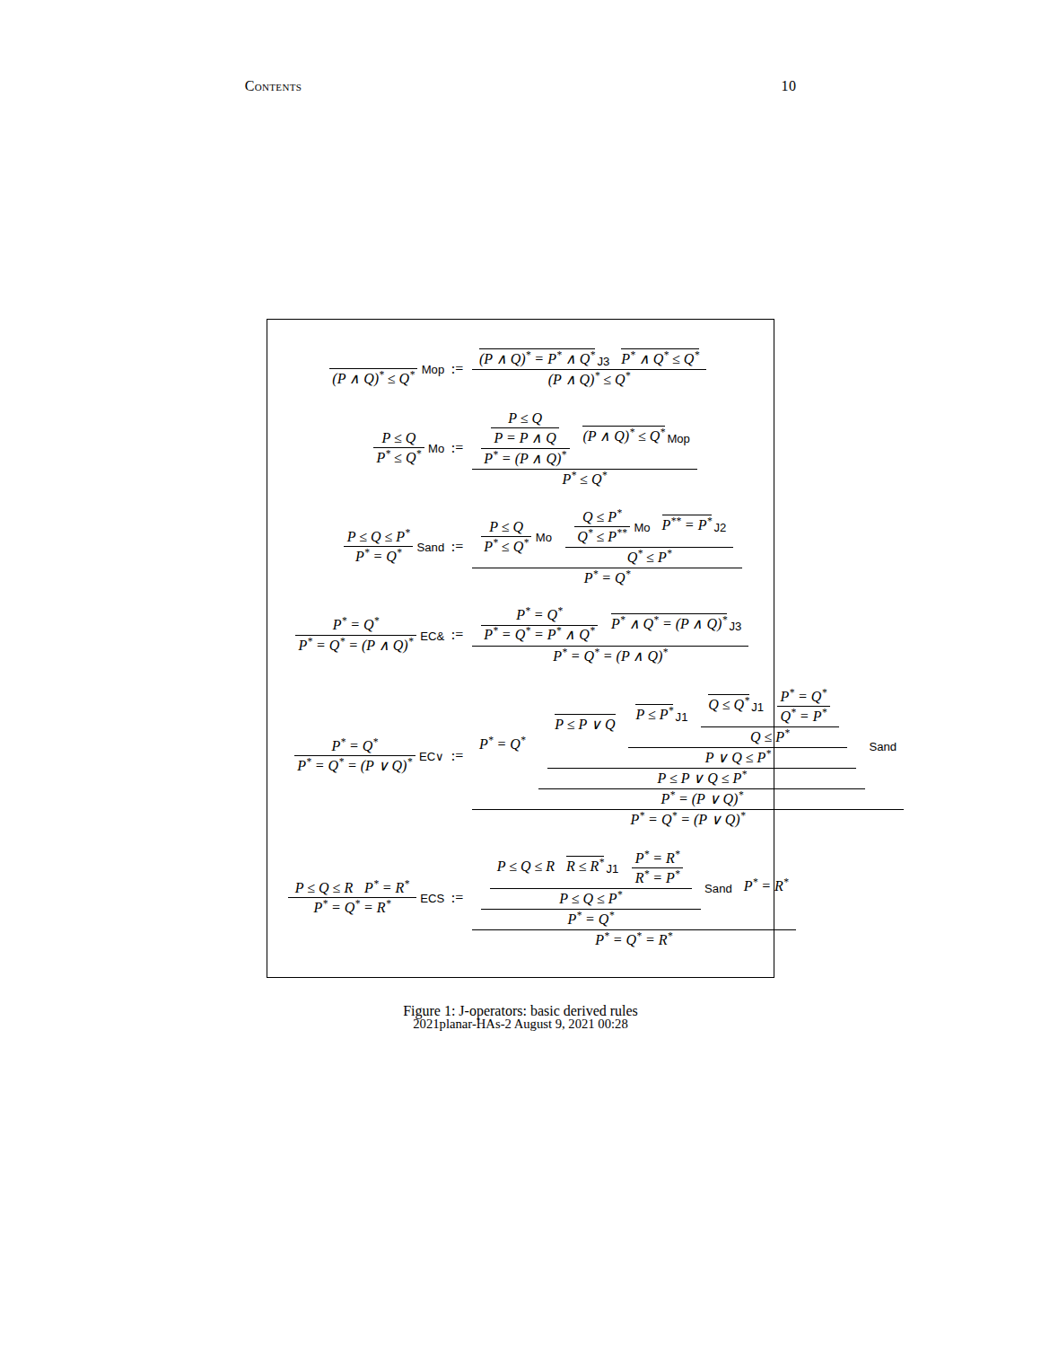Contents
10
(P ∧ Q)* ≤ Q*
Mop
:=
(P ∧ Q)* = P* ∧ Q*J3 P* ∧ Q* ≤ Q*
(P ∧ Q)* ≤ Q*
P ≤ Q
P* ≤ Q*
Mo
:=
P ≤ Q
P = P ∧ Q
P* = (P ∧ Q)*
(P ∧ Q)* ≤ Q*Mop
P* ≤ Q*
P ≤ Q ≤ P*
P* = Q*
Sand
:=
P ≤ Q
P* ≤ Q*
Mo
Q ≤ P*
Q* ≤ P**
Mo P** = P*J2
Q* ≤ P*
P* = Q*
P* = Q*
P* = Q* = (P ∧ Q)*
EC&
:=
P* = Q*
P* = Q* = P* ∧ Q*
P* ∧ Q* = (P ∧ Q)*J3
P* = Q* = (P ∧ Q)*
P* = Q*
P* = Q* = (P ∨ Q)*
EC∨
:=
P* = Q*
P ≤ P ∨ Q
P ≤ P*J1
Q ≤ Q*J1
P* = Q*
Q* = P*
Q ≤ P*
P ∨ Q ≤ P*
P ≤ P ∨ Q ≤ P*
P* = (P ∨ Q)*
Sand
P* = Q* = (P ∨ Q)*
P ≤ Q ≤ R P* = R*
P* = Q* = R*
ECS
:=
P ≤ Q ≤ R R ≤ R*J1
P* = R*
R* = P*
P ≤ Q ≤ P*
P* = Q*
Sand P* = R*
P* = Q* = R*
Figure 1: J-operators: basic derived rules
2021planar-HAs-2 August 9, 2021 00:28